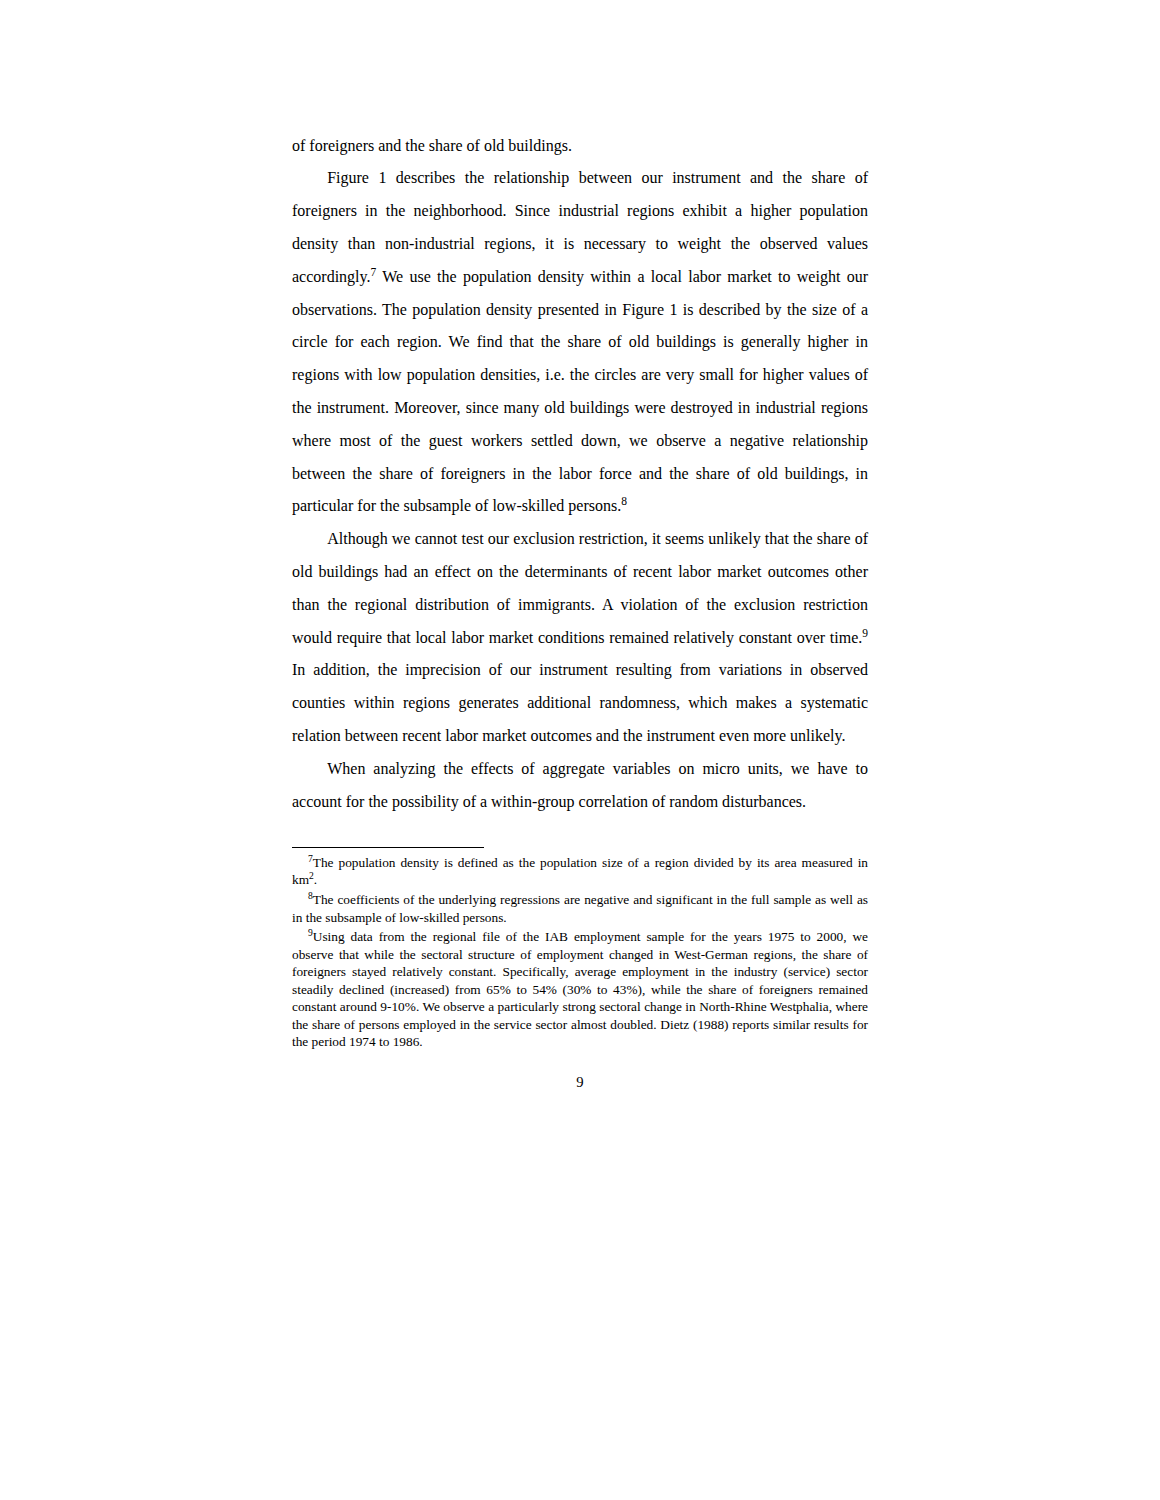of foreigners and the share of old buildings.
Figure 1 describes the relationship between our instrument and the share of foreigners in the neighborhood. Since industrial regions exhibit a higher population density than non-industrial regions, it is necessary to weight the observed values accordingly.7 We use the population density within a local labor market to weight our observations. The population density presented in Figure 1 is described by the size of a circle for each region. We find that the share of old buildings is generally higher in regions with low population densities, i.e. the circles are very small for higher values of the instrument. Moreover, since many old buildings were destroyed in industrial regions where most of the guest workers settled down, we observe a negative relationship between the share of foreigners in the labor force and the share of old buildings, in particular for the subsample of low-skilled persons.8
Although we cannot test our exclusion restriction, it seems unlikely that the share of old buildings had an effect on the determinants of recent labor market outcomes other than the regional distribution of immigrants. A violation of the exclusion restriction would require that local labor market conditions remained relatively constant over time.9 In addition, the imprecision of our instrument resulting from variations in observed counties within regions generates additional randomness, which makes a systematic relation between recent labor market outcomes and the instrument even more unlikely.
When analyzing the effects of aggregate variables on micro units, we have to account for the possibility of a within-group correlation of random disturbances.
7The population density is defined as the population size of a region divided by its area measured in km2.
8The coefficients of the underlying regressions are negative and significant in the full sample as well as in the subsample of low-skilled persons.
9Using data from the regional file of the IAB employment sample for the years 1975 to 2000, we observe that while the sectoral structure of employment changed in West-German regions, the share of foreigners stayed relatively constant. Specifically, average employment in the industry (service) sector steadily declined (increased) from 65% to 54% (30% to 43%), while the share of foreigners remained constant around 9-10%. We observe a particularly strong sectoral change in North-Rhine Westphalia, where the share of persons employed in the service sector almost doubled. Dietz (1988) reports similar results for the period 1974 to 1986.
9